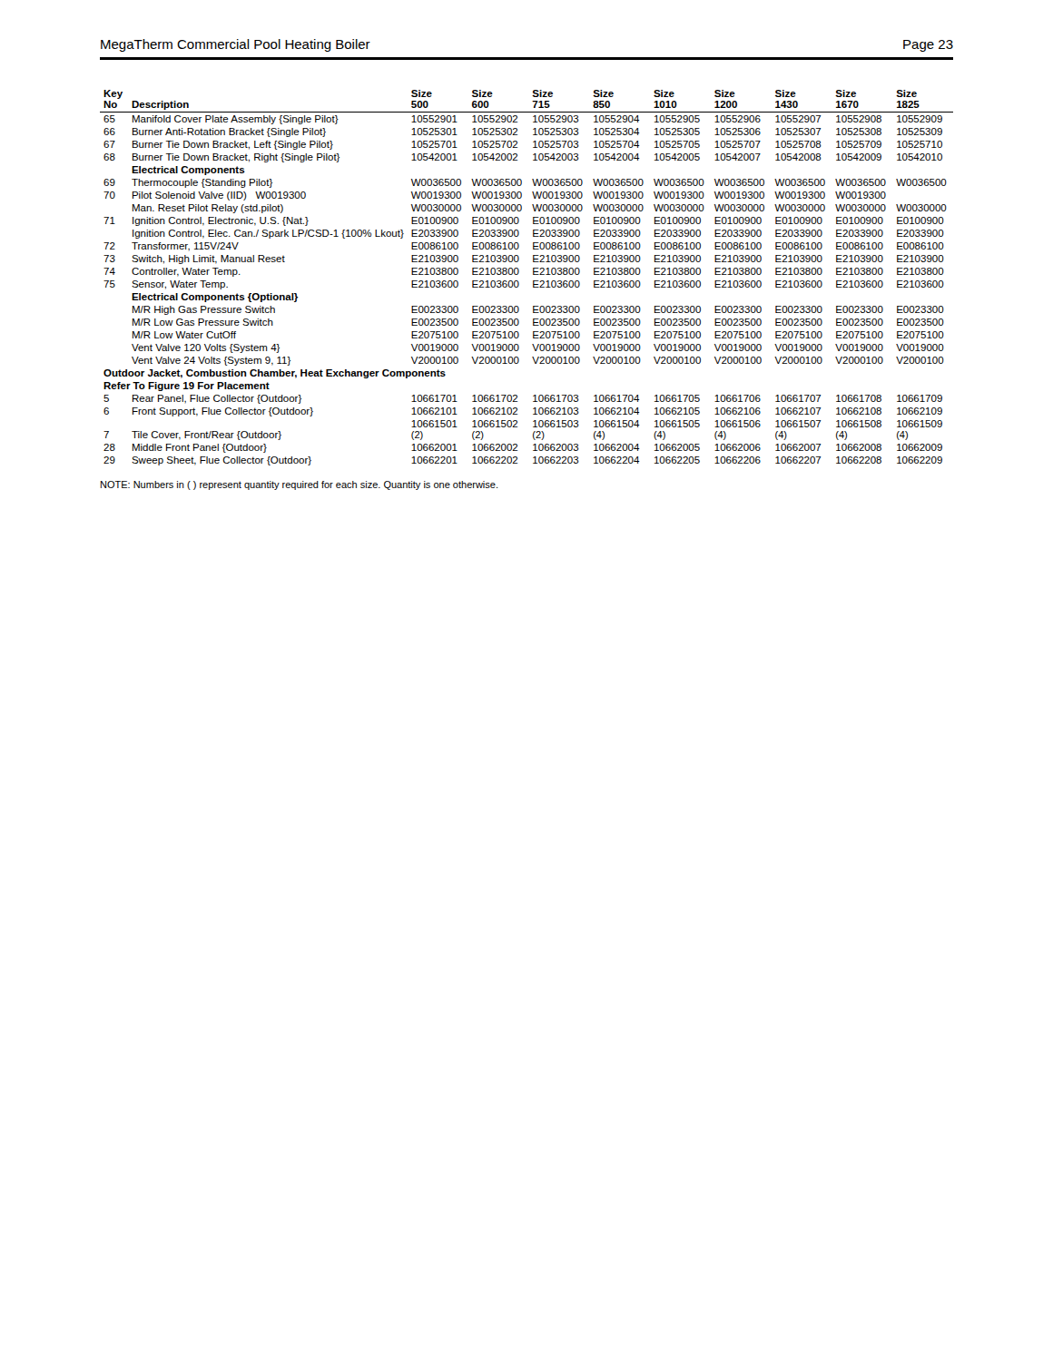MegaTherm Commercial Pool Heating Boiler
Page 23
| Key No | Description | Size 500 | Size 600 | Size 715 | Size 850 | Size 1010 | Size 1200 | Size 1430 | Size 1670 | Size 1825 |
| --- | --- | --- | --- | --- | --- | --- | --- | --- | --- | --- |
| 65 | Manifold Cover Plate Assembly {Single Pilot} | 10552901 | 10552902 | 10552903 | 10552904 | 10552905 | 10552906 | 10552907 | 10552908 | 10552909 |
| 66 | Burner Anti-Rotation Bracket {Single Pilot} | 10525301 | 10525302 | 10525303 | 10525304 | 10525305 | 10525306 | 10525307 | 10525308 | 10525309 |
| 67 | Burner Tie Down Bracket, Left {Single Pilot} | 10525701 | 10525702 | 10525703 | 10525704 | 10525705 | 10525707 | 10525708 | 10525709 | 10525710 |
| 68 | Burner Tie Down Bracket, Right {Single Pilot} | 10542001 | 10542002 | 10542003 | 10542004 | 10542005 | 10542007 | 10542008 | 10542009 | 10542010 |
| | Electrical Components | |
| 69 | Thermocouple {Standing Pilot} | W0036500 | W0036500 | W0036500 | W0036500 | W0036500 | W0036500 | W0036500 | W0036500 | W0036500 |
| 70 | Pilot Solenoid Valve (IID) W0019300 | W0019300 | W0019300 | W0019300 | W0019300 | W0019300 | W0019300 | W0019300 | W0019300 | |
| | Man. Reset Pilot Relay (std.pilot) | W0030000 | W0030000 | W0030000 | W0030000 | W0030000 | W0030000 | W0030000 | W0030000 | W0030000 |
| 71 | Ignition Control, Electronic, U.S. {Nat.} | E0100900 | E0100900 | E0100900 | E0100900 | E0100900 | E0100900 | E0100900 | E0100900 | E0100900 |
| | Ignition Control, Elec. Can./ Spark LP/CSD-1 {100% Lkout} | E2033900 | E2033900 | E2033900 | E2033900 | E2033900 | E2033900 | E2033900 | E2033900 | E2033900 |
| 72 | Transformer, 115V/24V | E0086100 | E0086100 | E0086100 | E0086100 | E0086100 | E0086100 | E0086100 | E0086100 | E0086100 |
| 73 | Switch, High Limit, Manual Reset | E2103900 | E2103900 | E2103900 | E2103900 | E2103900 | E2103900 | E2103900 | E2103900 | E2103900 |
| 74 | Controller, Water Temp. | E2103800 | E2103800 | E2103800 | E2103800 | E2103800 | E2103800 | E2103800 | E2103800 | E2103800 |
| 75 | Sensor, Water Temp. | E2103600 | E2103600 | E2103600 | E2103600 | E2103600 | E2103600 | E2103600 | E2103600 | E2103600 |
| | Electrical Components {Optional} | |
| | M/R High Gas Pressure Switch | E0023300 | E0023300 | E0023300 | E0023300 | E0023300 | E0023300 | E0023300 | E0023300 | E0023300 |
| | M/R Low Gas Pressure Switch | E0023500 | E0023500 | E0023500 | E0023500 | E0023500 | E0023500 | E0023500 | E0023500 | E0023500 |
| | M/R Low Water CutOff | E2075100 | E2075100 | E2075100 | E2075100 | E2075100 | E2075100 | E2075100 | E2075100 | E2075100 |
| | Vent Valve 120 Volts {System 4} | V0019000 | V0019000 | V0019000 | V0019000 | V0019000 | V0019000 | V0019000 | V0019000 | V0019000 |
| | Vent Valve 24 Volts {System 9, 11} | V2000100 | V2000100 | V2000100 | V2000100 | V2000100 | V2000100 | V2000100 | V2000100 | V2000100 |
| Outdoor Jacket, Combustion Chamber, Heat Exchanger Components |
| Refer To Figure 19 For Placement |
| 5 | Rear Panel, Flue Collector {Outdoor} | 10661701 | 10661702 | 10661703 | 10661704 | 10661705 | 10661706 | 10661707 | 10661708 | 10661709 |
| 6 | Front Support, Flue Collector {Outdoor} | 10662101 | 10662102 | 10662103 | 10662104 | 10662105 | 10662106 | 10662107 | 10662108 | 10662109 |
| 7 | Tile Cover, Front/Rear {Outdoor} | 10661501 (2) | 10661502 (2) | 10661503 (2) | 10661504 (4) | 10661505 (4) | 10661506 (4) | 10661507 (4) | 10661508 (4) | 10661509 (4) |
| 28 | Middle Front Panel {Outdoor} | 10662001 | 10662002 | 10662003 | 10662004 | 10662005 | 10662006 | 10662007 | 10662008 | 10662009 |
| 29 | Sweep Sheet, Flue Collector {Outdoor} | 10662201 | 10662202 | 10662203 | 10662204 | 10662205 | 10662206 | 10662207 | 10662208 | 10662209 |
NOTE: Numbers in ( ) represent quantity required for each size. Quantity is one otherwise.